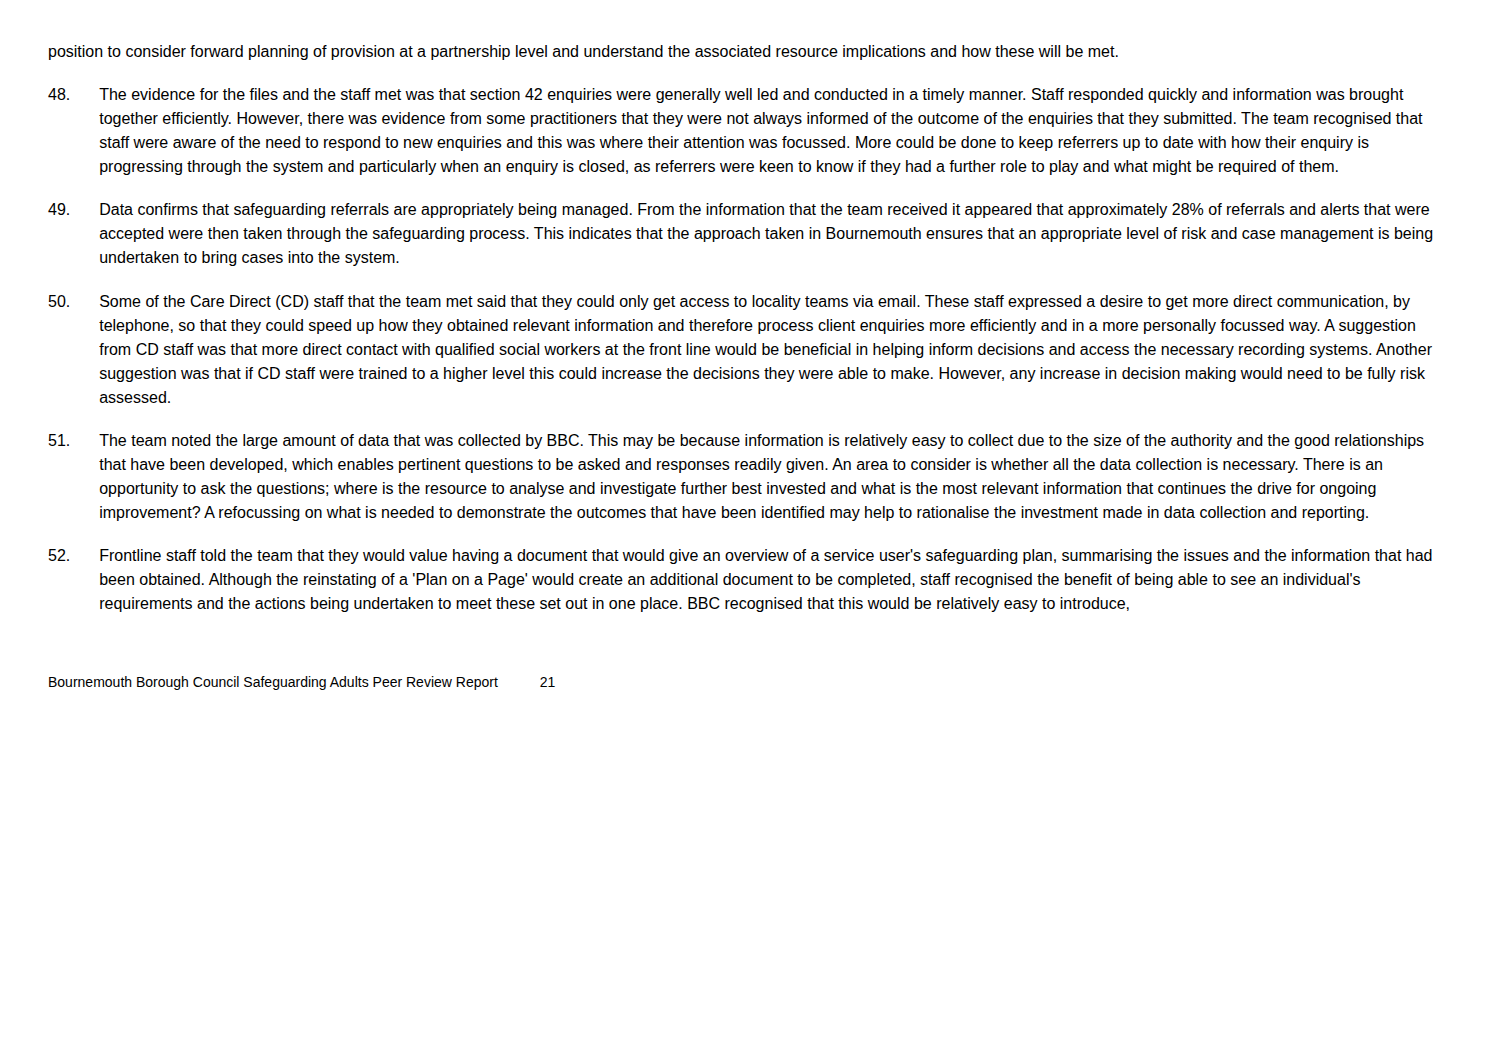position to consider forward planning of provision at a partnership level and understand the associated resource implications and how these will be met.
48. The evidence for the files and the staff met was that section 42 enquiries were generally well led and conducted in a timely manner. Staff responded quickly and information was brought together efficiently. However, there was evidence from some practitioners that they were not always informed of the outcome of the enquiries that they submitted. The team recognised that staff were aware of the need to respond to new enquiries and this was where their attention was focussed. More could be done to keep referrers up to date with how their enquiry is progressing through the system and particularly when an enquiry is closed, as referrers were keen to know if they had a further role to play and what might be required of them.
49. Data confirms that safeguarding referrals are appropriately being managed. From the information that the team received it appeared that approximately 28% of referrals and alerts that were accepted were then taken through the safeguarding process. This indicates that the approach taken in Bournemouth ensures that an appropriate level of risk and case management is being undertaken to bring cases into the system.
50. Some of the Care Direct (CD) staff that the team met said that they could only get access to locality teams via email. These staff expressed a desire to get more direct communication, by telephone, so that they could speed up how they obtained relevant information and therefore process client enquiries more efficiently and in a more personally focussed way. A suggestion from CD staff was that more direct contact with qualified social workers at the front line would be beneficial in helping inform decisions and access the necessary recording systems. Another suggestion was that if CD staff were trained to a higher level this could increase the decisions they were able to make. However, any increase in decision making would need to be fully risk assessed.
51. The team noted the large amount of data that was collected by BBC. This may be because information is relatively easy to collect due to the size of the authority and the good relationships that have been developed, which enables pertinent questions to be asked and responses readily given. An area to consider is whether all the data collection is necessary. There is an opportunity to ask the questions; where is the resource to analyse and investigate further best invested and what is the most relevant information that continues the drive for ongoing improvement? A refocussing on what is needed to demonstrate the outcomes that have been identified may help to rationalise the investment made in data collection and reporting.
52. Frontline staff told the team that they would value having a document that would give an overview of a service user's safeguarding plan, summarising the issues and the information that had been obtained. Although the reinstating of a 'Plan on a Page' would create an additional document to be completed, staff recognised the benefit of being able to see an individual's requirements and the actions being undertaken to meet these set out in one place. BBC recognised that this would be relatively easy to introduce,
Bournemouth Borough Council Safeguarding Adults Peer Review Report21